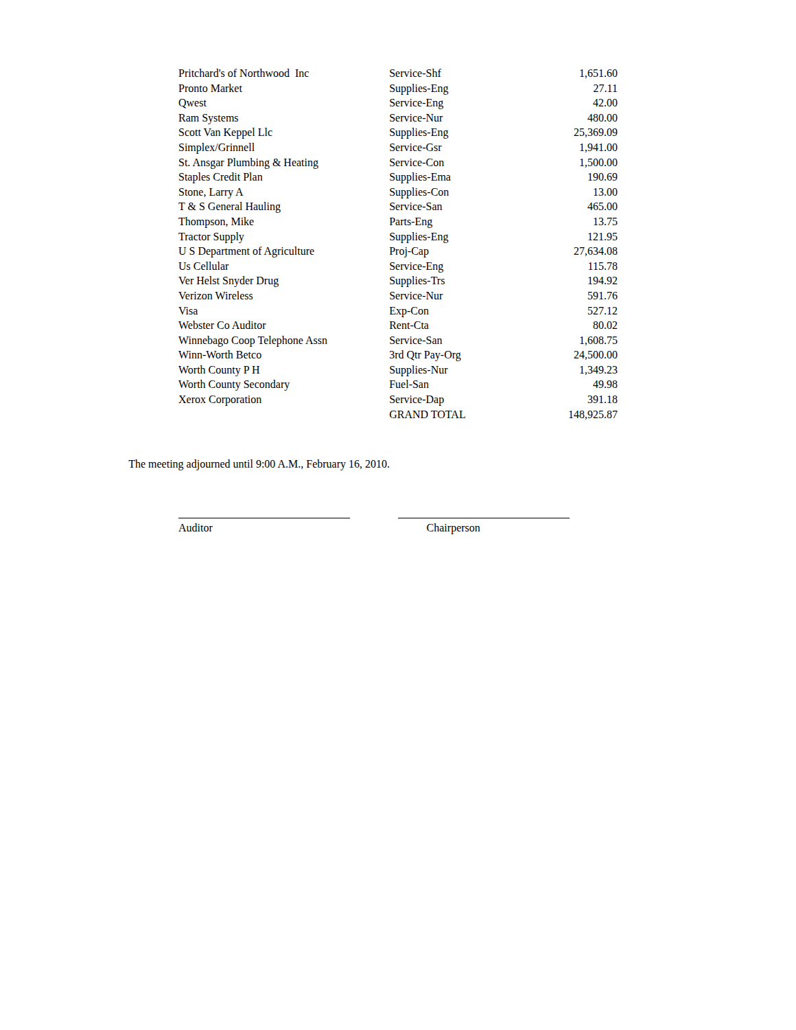| Pritchard's of Northwood Inc | Service-Shf | 1,651.60 |
| Pronto Market | Supplies-Eng | 27.11 |
| Qwest | Service-Eng | 42.00 |
| Ram Systems | Service-Nur | 480.00 |
| Scott Van Keppel Llc | Supplies-Eng | 25,369.09 |
| Simplex/Grinnell | Service-Gsr | 1,941.00 |
| St. Ansgar Plumbing & Heating | Service-Con | 1,500.00 |
| Staples Credit Plan | Supplies-Ema | 190.69 |
| Stone, Larry A | Supplies-Con | 13.00 |
| T & S General Hauling | Service-San | 465.00 |
| Thompson, Mike | Parts-Eng | 13.75 |
| Tractor Supply | Supplies-Eng | 121.95 |
| U S Department of Agriculture | Proj-Cap | 27,634.08 |
| Us Cellular | Service-Eng | 115.78 |
| Ver Helst Snyder Drug | Supplies-Trs | 194.92 |
| Verizon Wireless | Service-Nur | 591.76 |
| Visa | Exp-Con | 527.12 |
| Webster Co Auditor | Rent-Cta | 80.02 |
| Winnebago Coop Telephone Assn | Service-San | 1,608.75 |
| Winn-Worth Betco | 3rd Qtr Pay-Org | 24,500.00 |
| Worth County P H | Supplies-Nur | 1,349.23 |
| Worth County Secondary | Fuel-San | 49.98 |
| Xerox Corporation | Service-Dap | 391.18 |
| | GRAND TOTAL | 148,925.87 |
The meeting adjourned until 9:00 A.M., February 16, 2010.
| Auditor | Chairperson |